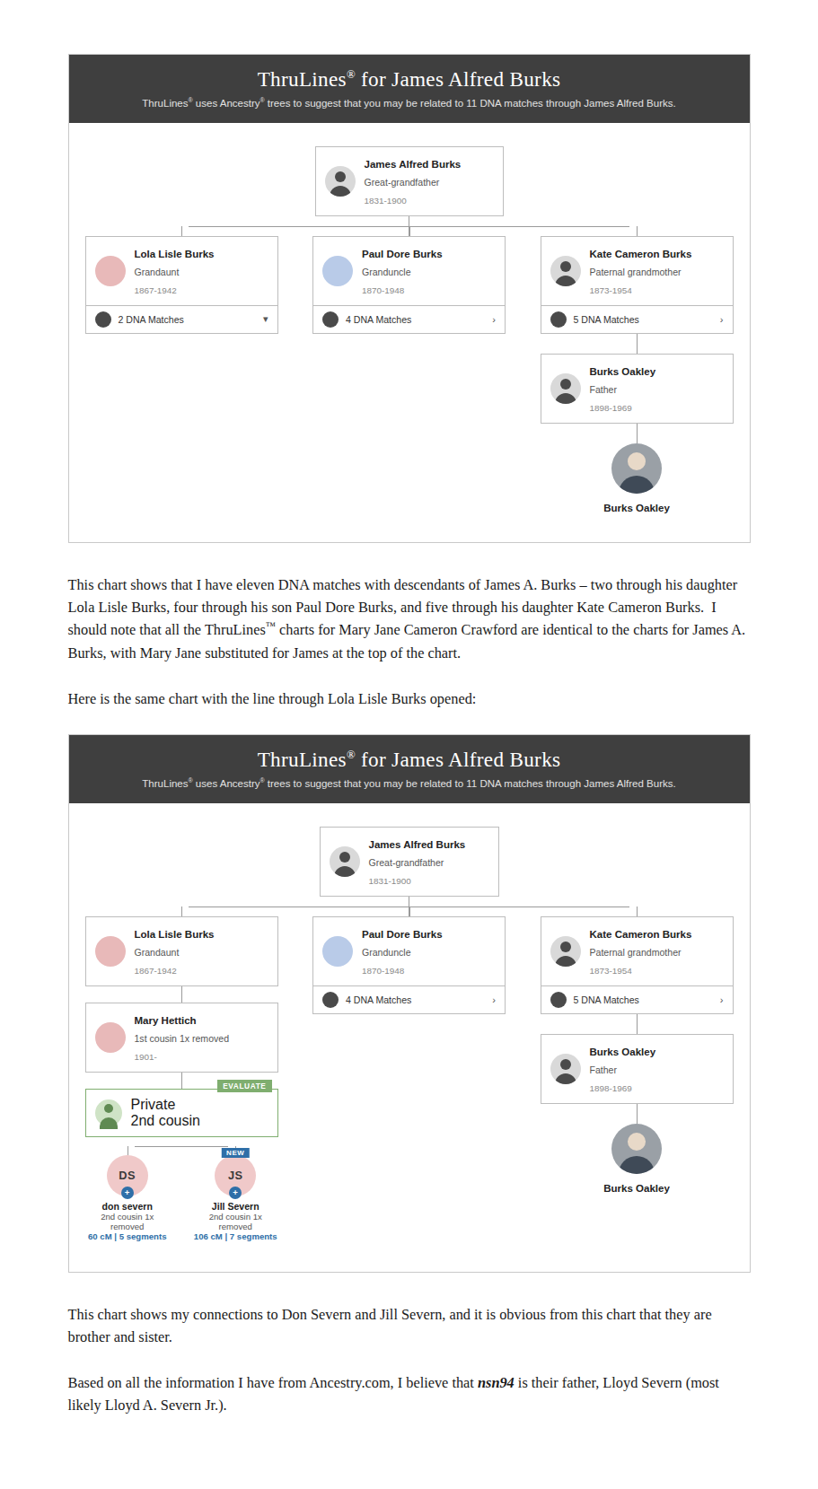ThruLines® for James Alfred Burks
ThruLines® uses Ancestry® trees to suggest that you may be related to 11 DNA matches through James Alfred Burks.
James Alfred Burks
Great-grandfather
1831-1900
Lola Lisle Burks
Grandaunt
1867-1942
2 DNA Matches ▾
Paul Dore Burks
Granduncle
1870-1948
4 DNA Matches ›
Kate Cameron Burks
Paternal grandmother
1873-1954
5 DNA Matches ›
Burks Oakley
Father
1898-1969
Burks Oakley
This chart shows that I have eleven DNA matches with descendants of James A. Burks – two through his daughter Lola Lisle Burks, four through his son Paul Dore Burks, and five through his daughter Kate Cameron Burks. I should note that all the ThruLines™ charts for Mary Jane Cameron Crawford are identical to the charts for James A. Burks, with Mary Jane substituted for James at the top of the chart.
Here is the same chart with the line through Lola Lisle Burks opened:
ThruLines® for James Alfred Burks
ThruLines® uses Ancestry® trees to suggest that you may be related to 11 DNA matches through James Alfred Burks.
James Alfred Burks
Great-grandfather
1831-1900
Lola Lisle Burks
Grandaunt
1867-1942
Mary Hettich
1st cousin 1x removed
1901-
EVALUATE Private
2nd cousin
DS+
don severn
2nd cousin 1x removed
60 cM | 5 segments
NEW
JS+
Jill Severn
2nd cousin 1x removed
106 cM | 7 segments
Paul Dore Burks
Granduncle
1870-1948
4 DNA Matches ›
Kate Cameron Burks
Paternal grandmother
1873-1954
5 DNA Matches ›
Burks Oakley
Father
1898-1969
Burks Oakley
This chart shows my connections to Don Severn and Jill Severn, and it is obvious from this chart that they are brother and sister.
Based on all the information I have from Ancestry.com, I believe that nsn94 is their father, Lloyd Severn (most likely Lloyd A. Severn Jr.).